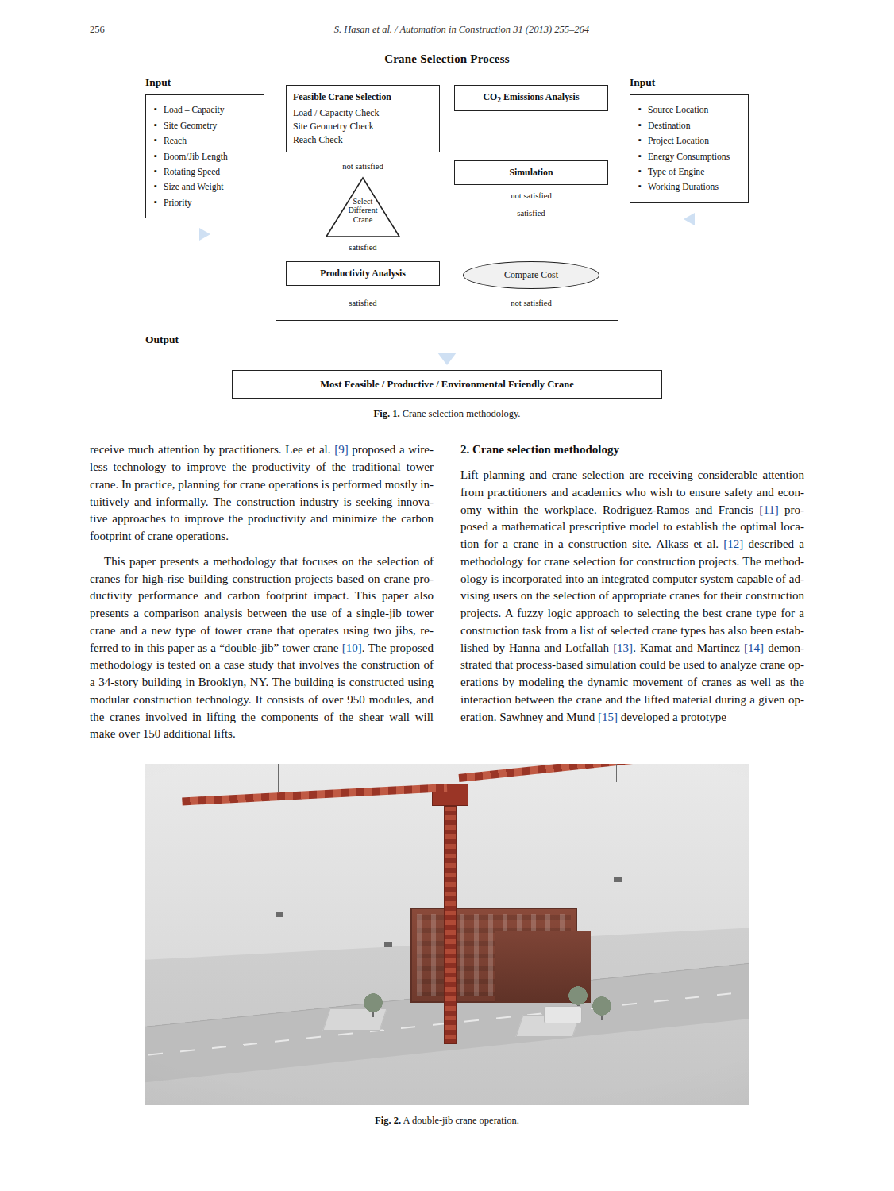256
S. Hasan et al. / Automation in Construction 31 (2013) 255–264
Crane Selection Process
Input
Load – Capacity
Site Geometry
Reach
Boom/Jib Length
Rotating Speed
Size and Weight
Priority
Feasible Crane Selection Load / Capacity Check Site Geometry Check Reach Check
CO2 Emissions Analysis
not satisfied
Select
Different
Crane
satisfied
Simulation
not satisfied
satisfied
Productivity Analysis
Compare Cost
satisfied
not satisfied
Input
Source Location
Destination
Project Location
Energy Consumptions
Type of Engine
Working Durations
Output
Most Feasible / Productive / Environmental Friendly Crane
Fig. 1. Crane selection methodology.
receive much attention by practitioners. Lee et al. [9] proposed a wireless technology to improve the productivity of the traditional tower crane. In practice, planning for crane operations is performed mostly intuitively and informally. The construction industry is seeking innovative approaches to improve the productivity and minimize the carbon footprint of crane operations.
This paper presents a methodology that focuses on the selection of cranes for high-rise building construction projects based on crane productivity performance and carbon footprint impact. This paper also presents a comparison analysis between the use of a single-jib tower crane and a new type of tower crane that operates using two jibs, referred to in this paper as a “double-jib” tower crane [10]. The proposed methodology is tested on a case study that involves the construction of a 34-story building in Brooklyn, NY. The building is constructed using modular construction technology. It consists of over 950 modules, and the cranes involved in lifting the components of the shear wall will make over 150 additional lifts.
2. Crane selection methodology
Lift planning and crane selection are receiving considerable attention from practitioners and academics who wish to ensure safety and economy within the workplace. Rodriguez-Ramos and Francis [11] proposed a mathematical prescriptive model to establish the optimal location for a crane in a construction site. Alkass et al. [12] described a methodology for crane selection for construction projects. The methodology is incorporated into an integrated computer system capable of advising users on the selection of appropriate cranes for their construction projects. A fuzzy logic approach to selecting the best crane type for a construction task from a list of selected crane types has also been established by Hanna and Lotfallah [13]. Kamat and Martinez [14] demonstrated that process-based simulation could be used to analyze crane operations by modeling the dynamic movement of cranes as well as the interaction between the crane and the lifted material during a given operation. Sawhney and Mund [15] developed a prototype
Fig. 2. A double-jib crane operation.